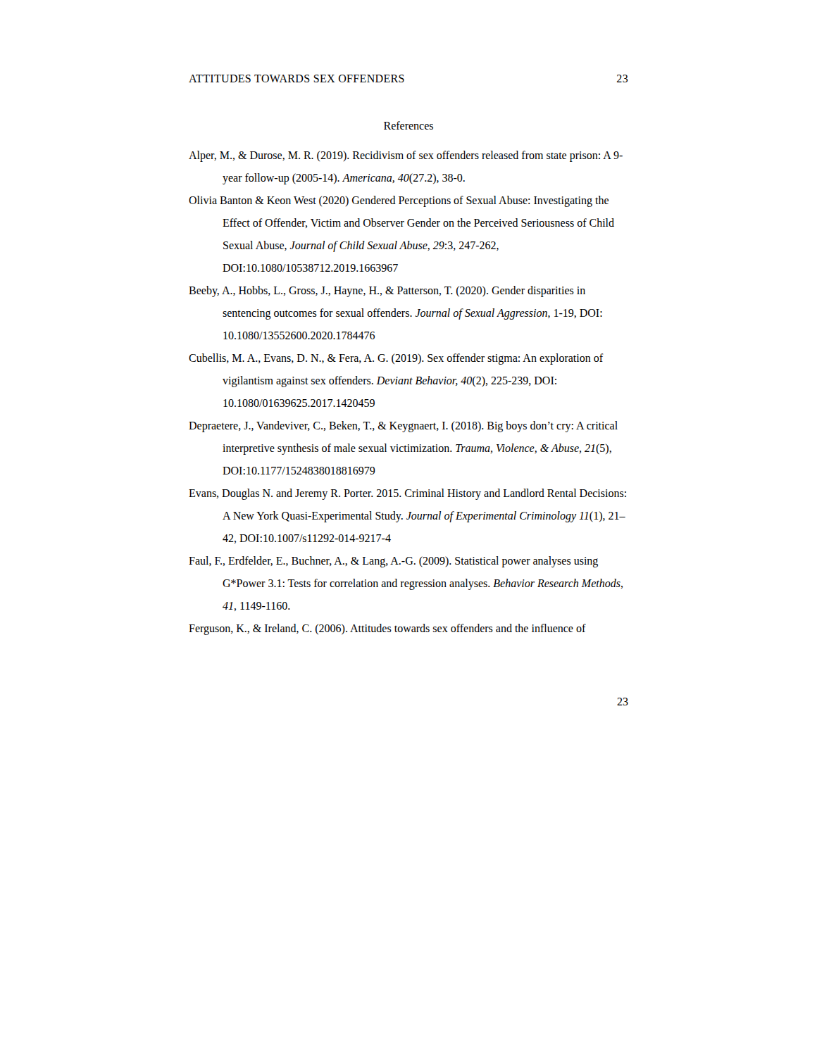Attitudes Towards Sex Offenders 23
References
Alper, M., & Durose, M. R. (2019). Recidivism of sex offenders released from state prison: A 9-year follow-up (2005-14). Americana, 40(27.2), 38-0.
Olivia Banton & Keon West (2020) Gendered Perceptions of Sexual Abuse: Investigating the Effect of Offender, Victim and Observer Gender on the Perceived Seriousness of Child Sexual Abuse, Journal of Child Sexual Abuse, 29:3, 247-262, DOI:10.1080/10538712.2019.1663967
Beeby, A., Hobbs, L., Gross, J., Hayne, H., & Patterson, T. (2020). Gender disparities in sentencing outcomes for sexual offenders. Journal of Sexual Aggression, 1-19, DOI: 10.1080/13552600.2020.1784476
Cubellis, M. A., Evans, D. N., & Fera, A. G. (2019). Sex offender stigma: An exploration of vigilantism against sex offenders. Deviant Behavior, 40(2), 225-239, DOI: 10.1080/01639625.2017.1420459
Depraetere, J., Vandeviver, C., Beken, T., & Keygnaert, I. (2018). Big boys don’t cry: A critical interpretive synthesis of male sexual victimization. Trauma, Violence, & Abuse, 21(5), DOI:10.1177/1524838018816979
Evans, Douglas N. and Jeremy R. Porter. 2015. Criminal History and Landlord Rental Decisions: A New York Quasi-Experimental Study. Journal of Experimental Criminology 11(1), 21–42, DOI:10.1007/s11292-014-9217-4
Faul, F., Erdfelder, E., Buchner, A., & Lang, A.-G. (2009). Statistical power analyses using G*Power 3.1: Tests for correlation and regression analyses. Behavior Research Methods, 41, 1149-1160.
Ferguson, K., & Ireland, C. (2006). Attitudes towards sex offenders and the influence of
23